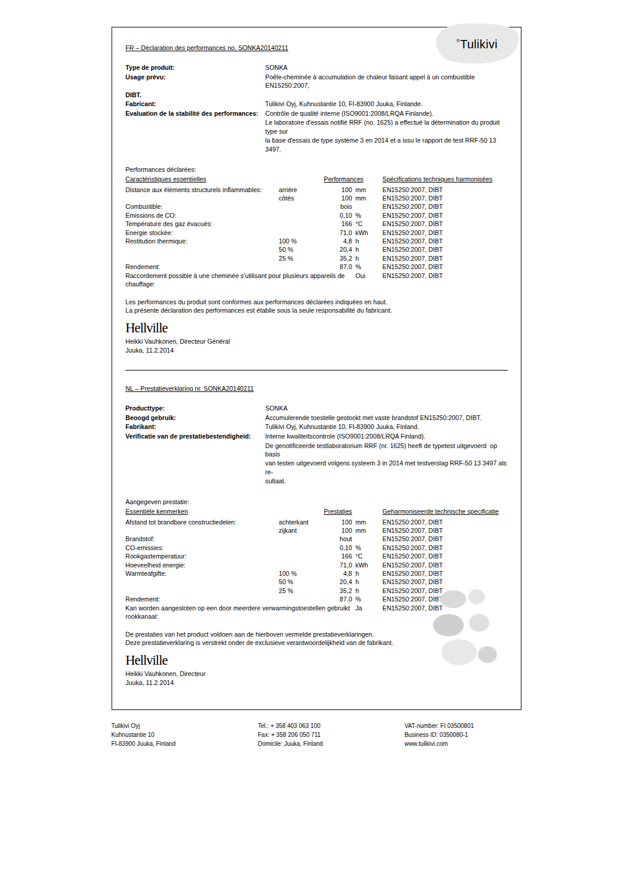®Tulikivi
FR – Déclaration des performances no. SONKA20140211
| Type de produit: | SONKA |
| Usage prévu: | Poêle-cheminée à accumulation de chaleur faisant appel à un combustible EN15250:2007, |
| DIBT. | |
| Fabricant: | Tulikivi Oyj, Kuhnustantie 10, FI-83900 Juuka, Finlande. |
| Evaluation de la stabilité des performances: | Contrôle de qualité interne (ISO9001:2008/LRQA Finlande). |
| | Le laboratoire d'essais notifié RRF (no. 1625) a effectué la détermination du produit type sur |
| | la base d'essais de type système 3 en 2014 et a issu le rapport de test RRF-50 13 3497. |
Performances déclarées:
| Caractéristiques essentielles | | Performances | Spécifications techniques harmonisées |
| --- | --- | --- | --- |
| Distance aux éléments structurels inflammables: | arrière | 100 | mm | EN15250:2007, DIBT |
| | côtés | 100 | mm | EN15250:2007, DIBT |
| Combustible: | | bois | | EN15250:2007, DIBT |
| Émissions de CO: | | 0,10 | % | EN15250:2007, DIBT |
| Température des gaz évacués: | | 166 | °C | EN15250:2007, DIBT |
| Energie stockée: | | 71,0 | kWh | EN15250:2007, DIBT |
| Restitution thermique: | 100 % | 4,8 | h | EN15250:2007, DIBT |
| | 50 % | 20,4 | h | EN15250:2007, DIBT |
| | 25 % | 35,2 | h | EN15250:2007, DIBT |
| Rendement: | | 87,0 | % | EN15250:2007, DIBT |
| Raccordement possible à une cheminée s'utilisant pour plusieurs appareils de chauffage: | Oui | EN15250:2007, DIBT |
Les performances du produit sont conformes aux performances déclarées indiquées en haut.
La présente déclaration des performances est établie sous la seule responsabilité du fabricant.
Hellville
Heikki Vauhkonen, Directeur Général
Juuka, 11.2.2014
NL – Prestatieverklaring nr. SONKA20140211
| Producttype: | SONKA |
| Beoogd gebruik: | Accumulerende toestelle gestookt met vaste brandstof EN15250:2007, DIBT. |
| Fabrikant: | Tulikivi Oyj, Kuhnustantie 10, FI-83900 Juuka, Finland. |
| Verificatie van de prestatiebestendigheid: | Interne kwaliteitscontrole (ISO9001:2008/LRQA Finland). |
| | De genotificeerde testlaboratorium RRF (nr. 1625) heeft de typetest uitgevoerd op basis |
| | van testen uitgevoerd volgens systeem 3 in 2014 met testverslag RRF-50 13 3497 als re- |
| | sultaat. |
Aangegeven prestatie:
| Essentiële kenmerken | | Prestaties | Geharmoniseerde technische specificatie |
| --- | --- | --- | --- |
| Afstand tot brandbare constructiedelen: | achterkant | 100 | mm | EN15250:2007, DIBT |
| | zijkant | 100 | mm | EN15250:2007, DIBT |
| Brandstof: | | hout | | EN15250:2007, DIBT |
| CO-emissies: | | 0,10 | % | EN15250:2007, DIBT |
| Rookgastemperatuur: | | 166 | °C | EN15250:2007, DIBT |
| Hoeveelheid energie: | | 71,0 | kWh | EN15250:2007, DIBT |
| Warmteafgifte: | 100 % | 4,8 | h | EN15250:2007, DIBT |
| | 50 % | 20,4 | h | EN15250:2007, DIBT |
| | 25 % | 35,2 | h | EN15250:2007, DIBT |
| Rendement: | | 87,0 | % | EN15250:2007, DIBT |
| Kan worden aangesloten op een door meerdere verwarmingstoestellen gebruikt rookkanaal: | Ja | EN15250:2007, DIBT |
De prestaties van het product voldoen aan de hierboven vermelde prestatieverklaringen.
Deze prestatieverklaring is verstrekt onder de exclusieve verantwoordelijkheid van de fabrikant.
Hellville
Heikki Vauhkonen, Directeur
Juuka, 11.2.2014
Tulikivi Oyj
Kuhnustantie 10
FI-83900 Juuka, Finland
Tel.: + 358 403 063 100
Fax: + 358 206 050 711
Domicile: Juuka, Finland
VAT-number: FI 03500801
Business ID: 0350080-1
www.tulikivi.com